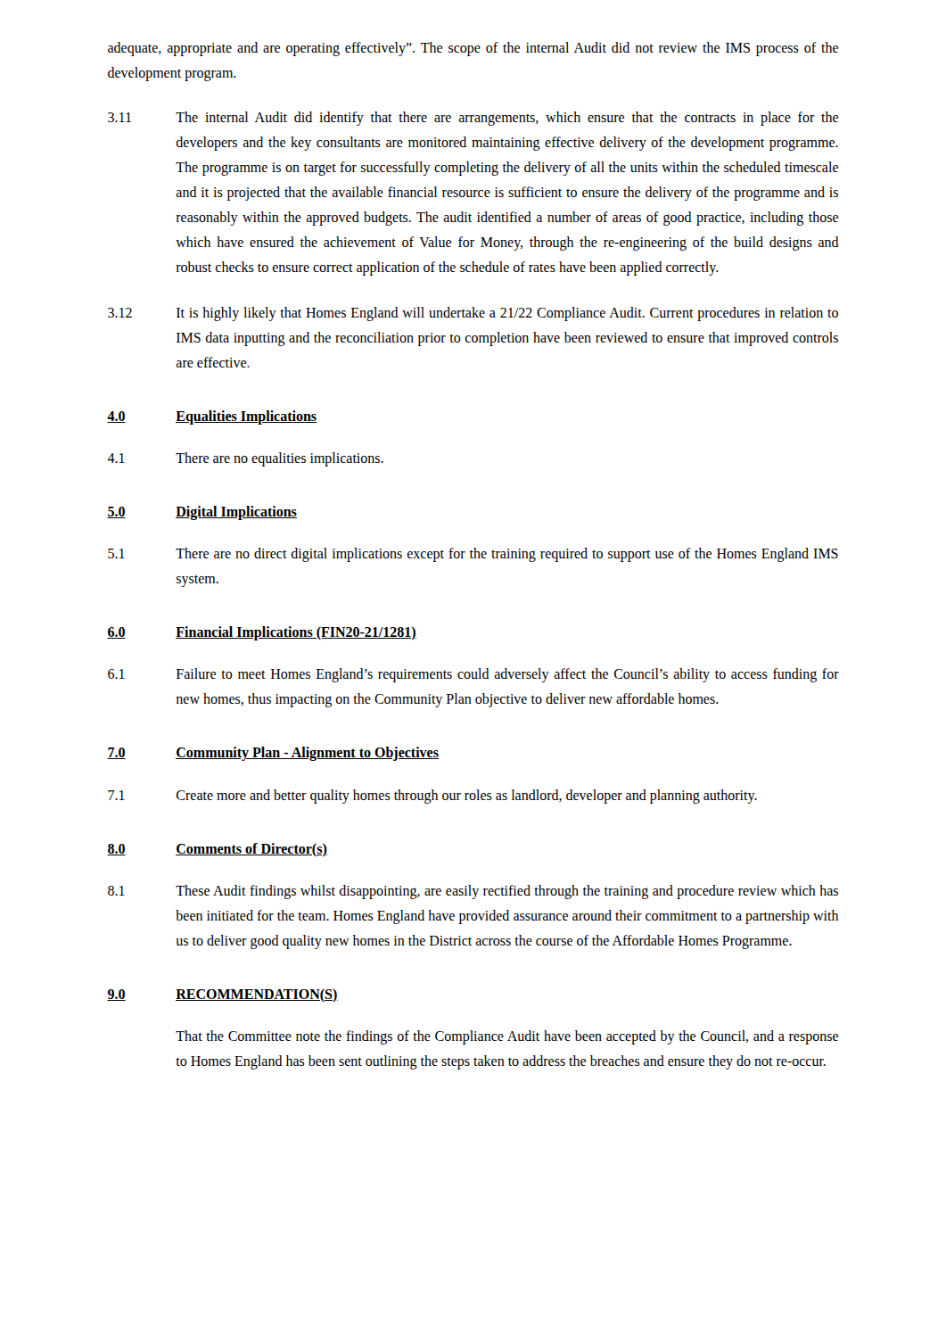adequate, appropriate and are operating effectively”. The scope of the internal Audit did not review the IMS process of the development program.
3.11
The internal Audit did identify that there are arrangements, which ensure that the contracts in place for the developers and the key consultants are monitored maintaining effective delivery of the development programme. The programme is on target for successfully completing the delivery of all the units within the scheduled timescale and it is projected that the available financial resource is sufficient to ensure the delivery of the programme and is reasonably within the approved budgets. The audit identified a number of areas of good practice, including those which have ensured the achievement of Value for Money, through the re-engineering of the build designs and robust checks to ensure correct application of the schedule of rates have been applied correctly.
3.12
It is highly likely that Homes England will undertake a 21/22 Compliance Audit. Current procedures in relation to IMS data inputting and the reconciliation prior to completion have been reviewed to ensure that improved controls are effective.
4.0 Equalities Implications
4.1
There are no equalities implications.
5.0 Digital Implications
5.1
There are no direct digital implications except for the training required to support use of the Homes England IMS system.
6.0 Financial Implications (FIN20-21/1281)
6.1
Failure to meet Homes England’s requirements could adversely affect the Council’s ability to access funding for new homes, thus impacting on the Community Plan objective to deliver new affordable homes.
7.0 Community Plan - Alignment to Objectives
7.1
Create more and better quality homes through our roles as landlord, developer and planning authority.
8.0 Comments of Director(s)
8.1
These Audit findings whilst disappointing, are easily rectified through the training and procedure review which has been initiated for the team. Homes England have provided assurance around their commitment to a partnership with us to deliver good quality new homes in the District across the course of the Affordable Homes Programme.
9.0 RECOMMENDATION(S)
That the Committee note the findings of the Compliance Audit have been accepted by the Council, and a response to Homes England has been sent outlining the steps taken to address the breaches and ensure they do not re-occur.